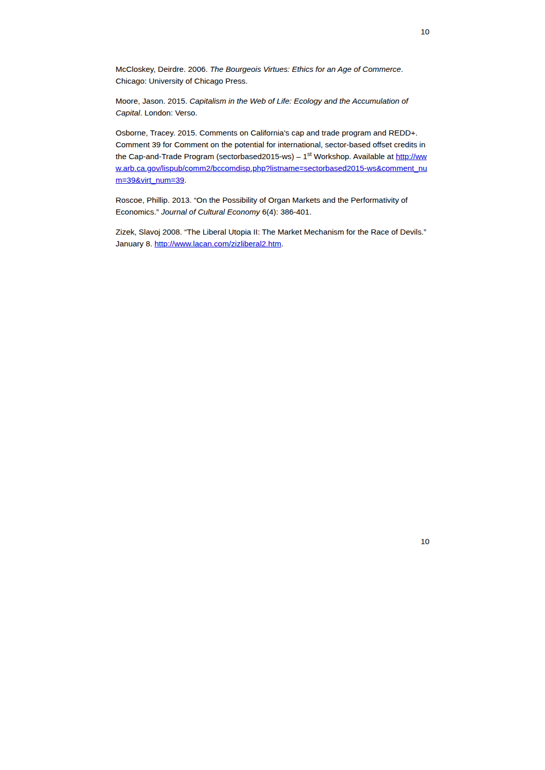10
McCloskey, Deirdre. 2006. The Bourgeois Virtues: Ethics for an Age of Commerce. Chicago: University of Chicago Press.
Moore, Jason. 2015. Capitalism in the Web of Life: Ecology and the Accumulation of Capital. London: Verso.
Osborne, Tracey. 2015. Comments on California’s cap and trade program and REDD+. Comment 39 for Comment on the potential for international, sector-based offset credits in the Cap-and-Trade Program (sectorbased2015-ws) – 1st Workshop. Available at http://www.arb.ca.gov/lispub/comm2/bccomdisp.php?listname=sectorbased2015-ws&comment_num=39&virt_num=39.
Roscoe, Phillip. 2013. “On the Possibility of Organ Markets and the Performativity of Economics.” Journal of Cultural Economy 6(4): 386-401.
Zizek, Slavoj 2008. “The Liberal Utopia II: The Market Mechanism for the Race of Devils.” January 8. http://www.lacan.com/zizliberal2.htm.
10